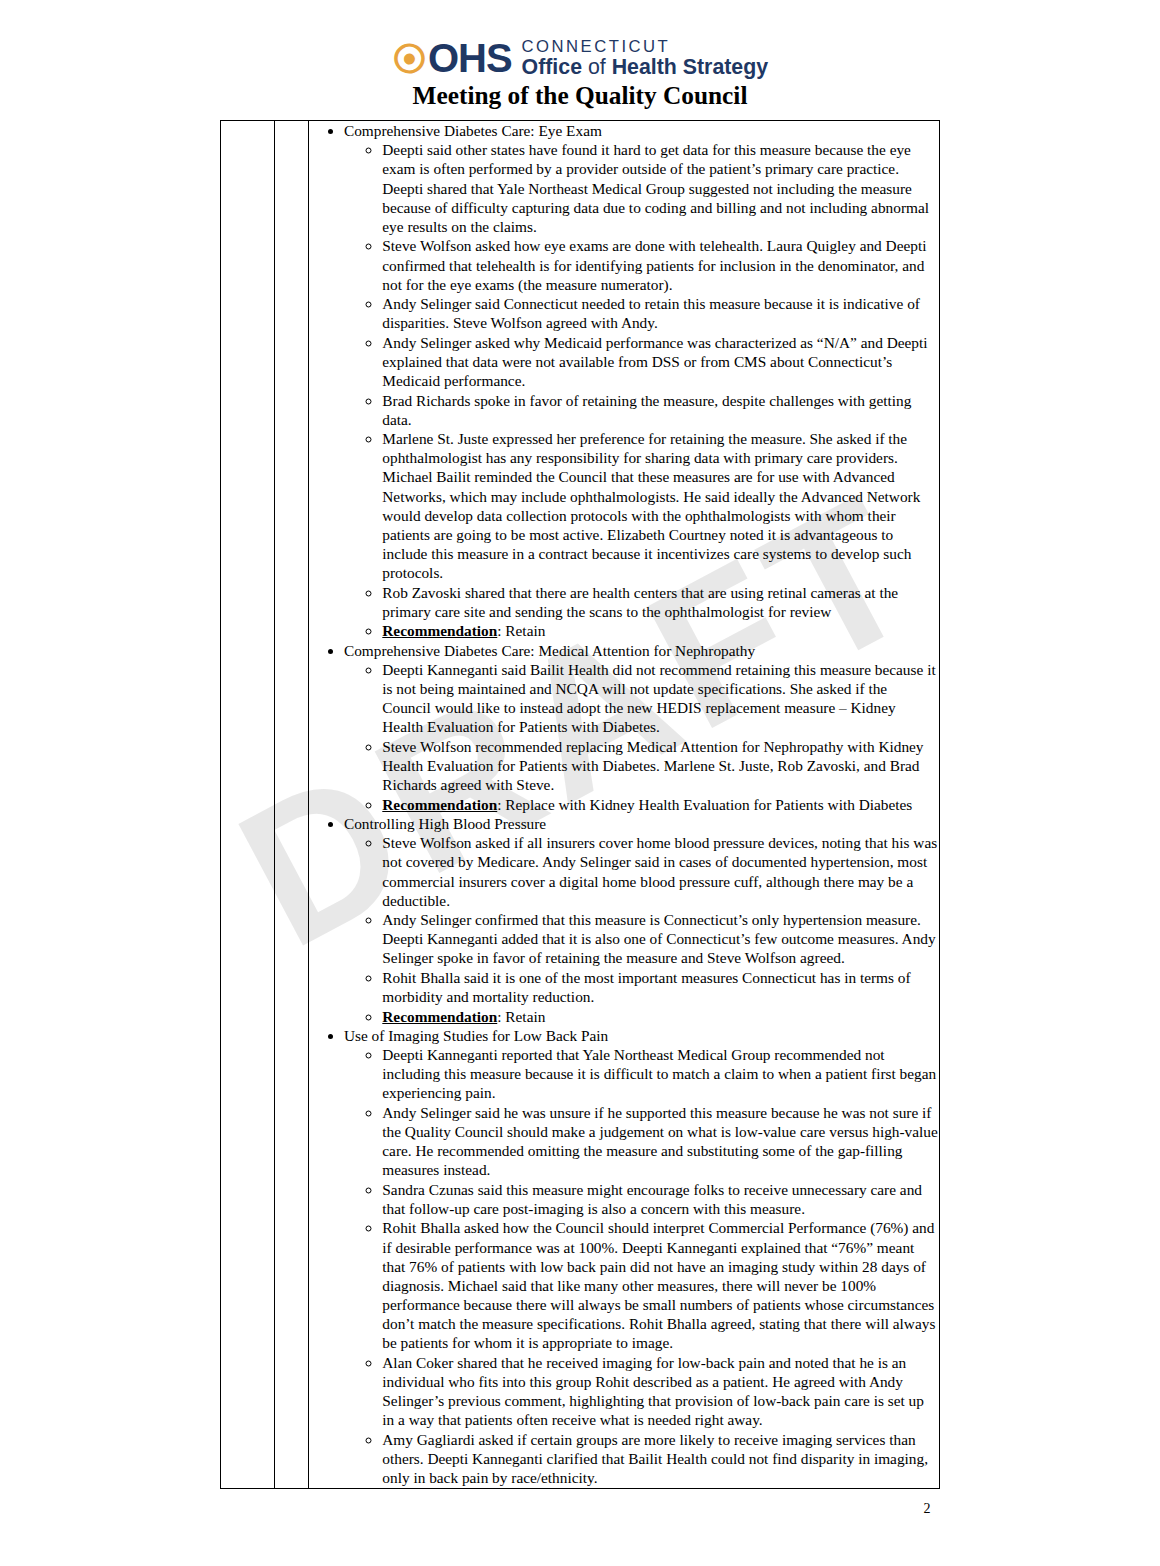DRAFT
⦿OHS
CONNECTICUT
Office of Health Strategy
Meeting of the Quality Council
| | | Comprehensive Diabetes Care: Eye Exam Deepti said other states have found it hard to get data for this measure because the eye exam is often performed by a provider outside of the patient’s primary care practice. Deepti shared that Yale Northeast Medical Group suggested not including the measure because of difficulty capturing data due to coding and billing and not including abnormal eye results on the claims. Steve Wolfson asked how eye exams are done with telehealth. Laura Quigley and Deepti confirmed that telehealth is for identifying patients for inclusion in the denominator, and not for the eye exams (the measure numerator). Andy Selinger said Connecticut needed to retain this measure because it is indicative of disparities. Steve Wolfson agreed with Andy. Andy Selinger asked why Medicaid performance was characterized as “N/A” and Deepti explained that data were not available from DSS or from CMS about Connecticut’s Medicaid performance. Brad Richards spoke in favor of retaining the measure, despite challenges with getting data. Marlene St. Juste expressed her preference for retaining the measure. She asked if the ophthalmologist has any responsibility for sharing data with primary care providers. Michael Bailit reminded the Council that these measures are for use with Advanced Networks, which may include ophthalmologists. He said ideally the Advanced Network would develop data collection protocols with the ophthalmologists with whom their patients are going to be most active. Elizabeth Courtney noted it is advantageous to include this measure in a contract because it incentivizes care systems to develop such protocols. Rob Zavoski shared that there are health centers that are using retinal cameras at the primary care site and sending the scans to the ophthalmologist for review Recommendation : Retain Comprehensive Diabetes Care: Medical Attention for Nephropathy Deepti Kanneganti said Bailit Health did not recommend retaining this measure because it is not being maintained and NCQA will not update specifications. She asked if the Council would like to instead adopt the new HEDIS replacement measure – Kidney Health Evaluation for Patients with Diabetes. Steve Wolfson recommended replacing Medical Attention for Nephropathy with Kidney Health Evaluation for Patients with Diabetes. Marlene St. Juste, Rob Zavoski, and Brad Richards agreed with Steve. Recommendation : Replace with Kidney Health Evaluation for Patients with Diabetes Controlling High Blood Pressure Steve Wolfson asked if all insurers cover home blood pressure devices, noting that his was not covered by Medicare. Andy Selinger said in cases of documented hypertension, most commercial insurers cover a digital home blood pressure cuff, although there may be a deductible. Andy Selinger confirmed that this measure is Connecticut’s only hypertension measure. Deepti Kanneganti added that it is also one of Connecticut’s few outcome measures. Andy Selinger spoke in favor of retaining the measure and Steve Wolfson agreed. Rohit Bhalla said it is one of the most important measures Connecticut has in terms of morbidity and mortality reduction. Recommendation : Retain Use of Imaging Studies for Low Back Pain Deepti Kanneganti reported that Yale Northeast Medical Group recommended not including this measure because it is difficult to match a claim to when a patient first began experiencing pain. Andy Selinger said he was unsure if he supported this measure because he was not sure if the Quality Council should make a judgement on what is low-value care versus high-value care. He recommended omitting the measure and substituting some of the gap-filling measures instead. Sandra Czunas said this measure might encourage folks to receive unnecessary care and that follow-up care post-imaging is also a concern with this measure. Rohit Bhalla asked how the Council should interpret Commercial Performance (76%) and if desirable performance was at 100%. Deepti Kanneganti explained that “76%” meant that 76% of patients with low back pain did not have an imaging study within 28 days of diagnosis. Michael said that like many other measures, there will never be 100% performance because there will always be small numbers of patients whose circumstances don’t match the measure specifications. Rohit Bhalla agreed, stating that there will always be patients for whom it is appropriate to image. Alan Coker shared that he received imaging for low-back pain and noted that he is an individual who fits into this group Rohit described as a patient. He agreed with Andy Selinger’s previous comment, highlighting that provision of low-back pain care is set up in a way that patients often receive what is needed right away. Amy Gagliardi asked if certain groups are more likely to receive imaging services than others. Deepti Kanneganti clarified that Bailit Health could not find disparity in imaging, only in back pain by race/ethnicity. |
2